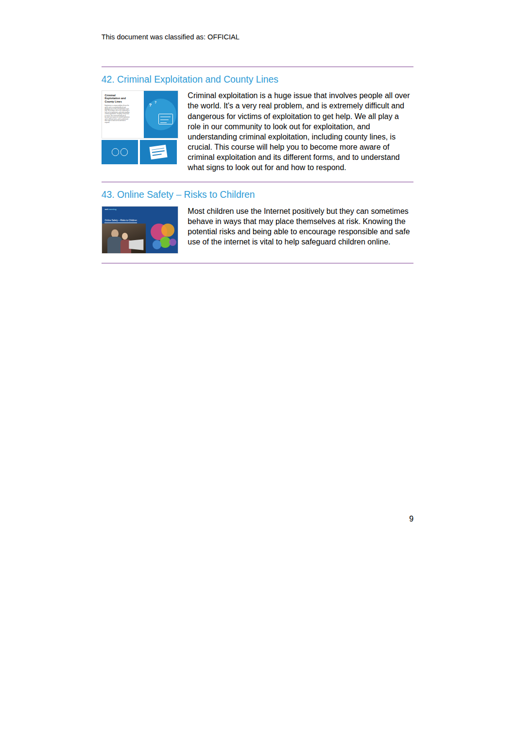This document was classified as: OFFICIAL
42. Criminal Exploitation and County Lines
Criminal
Exploitation and
County Lines
Exploitation is a major problem all over the
world, and it is extremely difficult and
dangerous for victims of exploitation to get
help. We all play a role in our community to
look out for exploitation, and understanding
criminal exploitation, including county lines,
is crucial. This course will help you to
become more aware of criminal exploitation
and its different forms, and to understand
what signs to look out for and how to
respond.
? ?
Criminal exploitation is a huge issue that involves people all over the world. It's a very real problem, and is extremely difficult and dangerous for victims of exploitation to get help. We all play a role in our community to look out for exploitation, and understanding criminal exploitation, including county lines, is crucial. This course will help you to become more aware of criminal exploitation and its different forms, and to understand what signs to look out for and how to respond.
43. Online Safety – Risks to Children
meLearning
Online Safety – Risks to Children
Most children use the Internet positively but they can sometimes behave in ways that may place themselves at risk. Knowing the potential risks and being able to encourage responsible and safe use of the internet is vital to help safeguard children online.
9